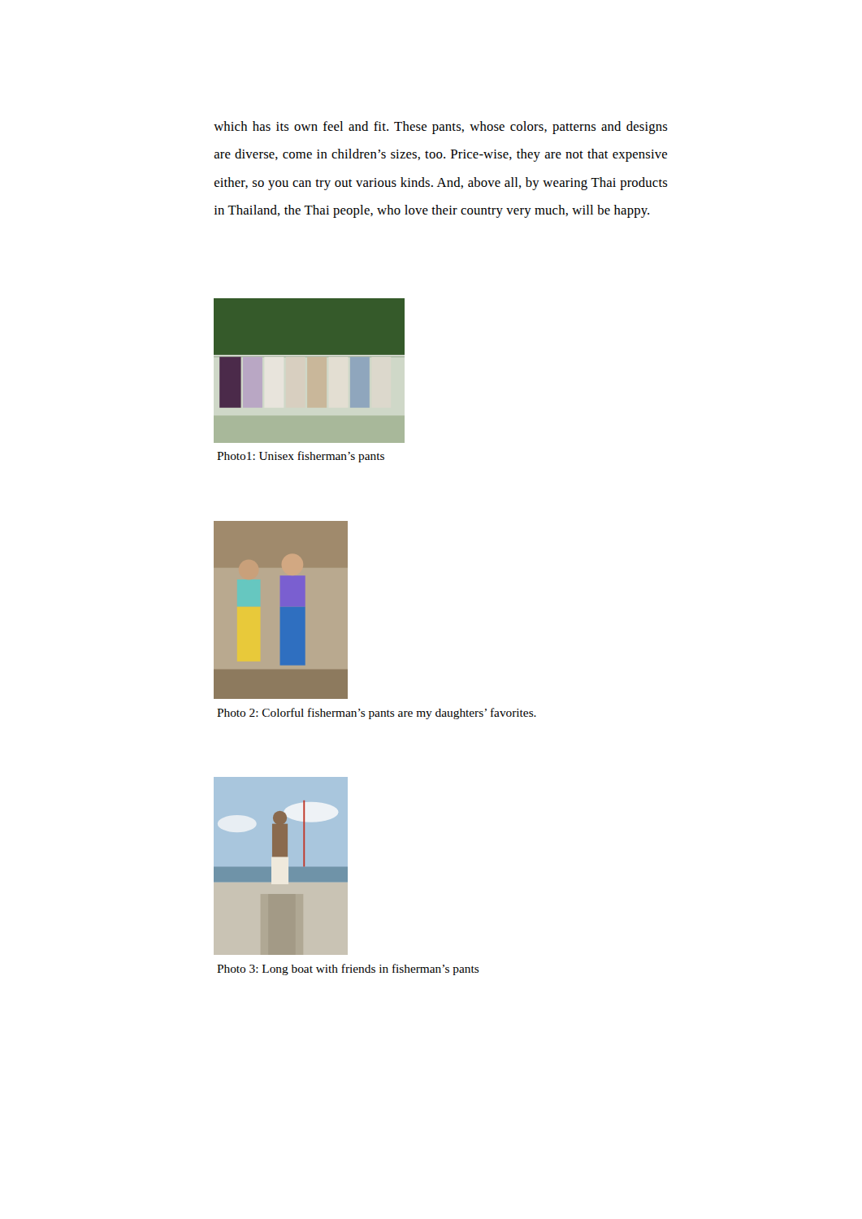which has its own feel and fit. These pants, whose colors, patterns and designs are diverse, come in children’s sizes, too. Price-wise, they are not that expensive either, so you can try out various kinds. And, above all, by wearing Thai products in Thailand, the Thai people, who love their country very much, will be happy.
Photo1: Unisex fisherman’s pants
Photo 2: Colorful fisherman’s pants are my daughters’ favorites.
Photo 3: Long boat with friends in fisherman’s pants